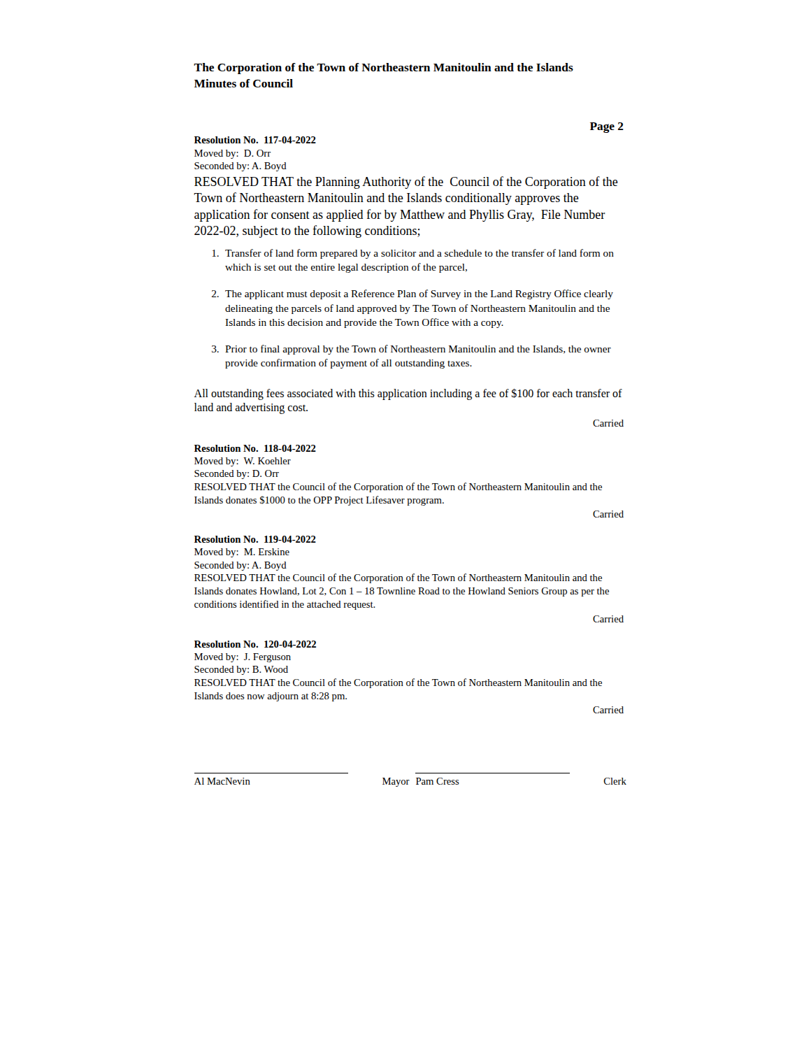The Corporation of the Town of Northeastern Manitoulin and the Islands
Minutes of Council
Page 2
Resolution No. 117-04-2022
Moved by: D. Orr
Seconded by: A. Boyd
RESOLVED THAT the Planning Authority of the Council of the Corporation of the Town of Northeastern Manitoulin and the Islands conditionally approves the application for consent as applied for by Matthew and Phyllis Gray, File Number 2022-02, subject to the following conditions;
Transfer of land form prepared by a solicitor and a schedule to the transfer of land form on which is set out the entire legal description of the parcel,
The applicant must deposit a Reference Plan of Survey in the Land Registry Office clearly delineating the parcels of land approved by The Town of Northeastern Manitoulin and the Islands in this decision and provide the Town Office with a copy.
Prior to final approval by the Town of Northeastern Manitoulin and the Islands, the owner provide confirmation of payment of all outstanding taxes.
All outstanding fees associated with this application including a fee of $100 for each transfer of land and advertising cost.
Carried
Resolution No. 118-04-2022
Moved by: W. Koehler
Seconded by: D. Orr
RESOLVED THAT the Council of the Corporation of the Town of Northeastern Manitoulin and the Islands donates $1000 to the OPP Project Lifesaver program.
Carried
Resolution No. 119-04-2022
Moved by: M. Erskine
Seconded by: A. Boyd
RESOLVED THAT the Council of the Corporation of the Town of Northeastern Manitoulin and the Islands donates Howland, Lot 2, Con 1 – 18 Townline Road to the Howland Seniors Group as per the conditions identified in the attached request.
Carried
Resolution No. 120-04-2022
Moved by: J. Ferguson
Seconded by: B. Wood
RESOLVED THAT the Council of the Corporation of the Town of Northeastern Manitoulin and the Islands does now adjourn at 8:28 pm.
Carried
| Al MacNevin | Mayor | Pam Cress | Clerk |